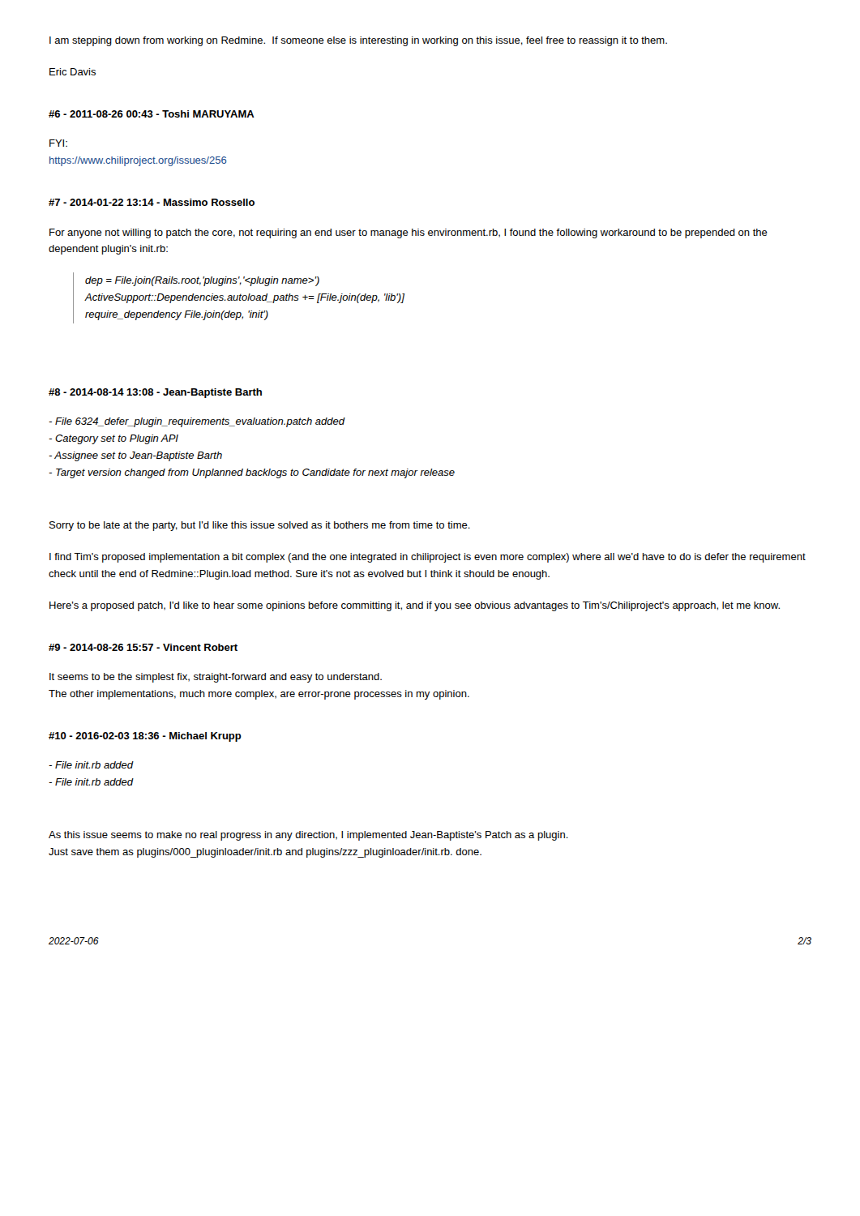I am stepping down from working on Redmine. If someone else is interesting in working on this issue, feel free to reassign it to them.
Eric Davis
#6 - 2011-08-26 00:43 - Toshi MARUYAMA
FYI:
https://www.chiliproject.org/issues/256
#7 - 2014-01-22 13:14 - Massimo Rossello
For anyone not willing to patch the core, not requiring an end user to manage his environment.rb, I found the following workaround to be prepended on the dependent plugin's init.rb:
dep = File.join(Rails.root,'plugins','<plugin name>')
ActiveSupport::Dependencies.autoload_paths += [File.join(dep, 'lib')]
require_dependency File.join(dep, 'init')
#8 - 2014-08-14 13:08 - Jean-Baptiste Barth
- File 6324_defer_plugin_requirements_evaluation.patch added
- Category set to Plugin API
- Assignee set to Jean-Baptiste Barth
- Target version changed from Unplanned backlogs to Candidate for next major release
Sorry to be late at the party, but I'd like this issue solved as it bothers me from time to time.
I find Tim's proposed implementation a bit complex (and the one integrated in chiliproject is even more complex) where all we'd have to do is defer the requirement check until the end of Redmine::Plugin.load method. Sure it's not as evolved but I think it should be enough.
Here's a proposed patch, I'd like to hear some opinions before committing it, and if you see obvious advantages to Tim's/Chiliproject's approach, let me know.
#9 - 2014-08-26 15:57 - Vincent Robert
It seems to be the simplest fix, straight-forward and easy to understand.
The other implementations, much more complex, are error-prone processes in my opinion.
#10 - 2016-02-03 18:36 - Michael Krupp
- File init.rb added
- File init.rb added
As this issue seems to make no real progress in any direction, I implemented Jean-Baptiste's Patch as a plugin.
Just save them as plugins/000_pluginloader/init.rb and plugins/zzz_pluginloader/init.rb. done.
2022-07-06 2/3